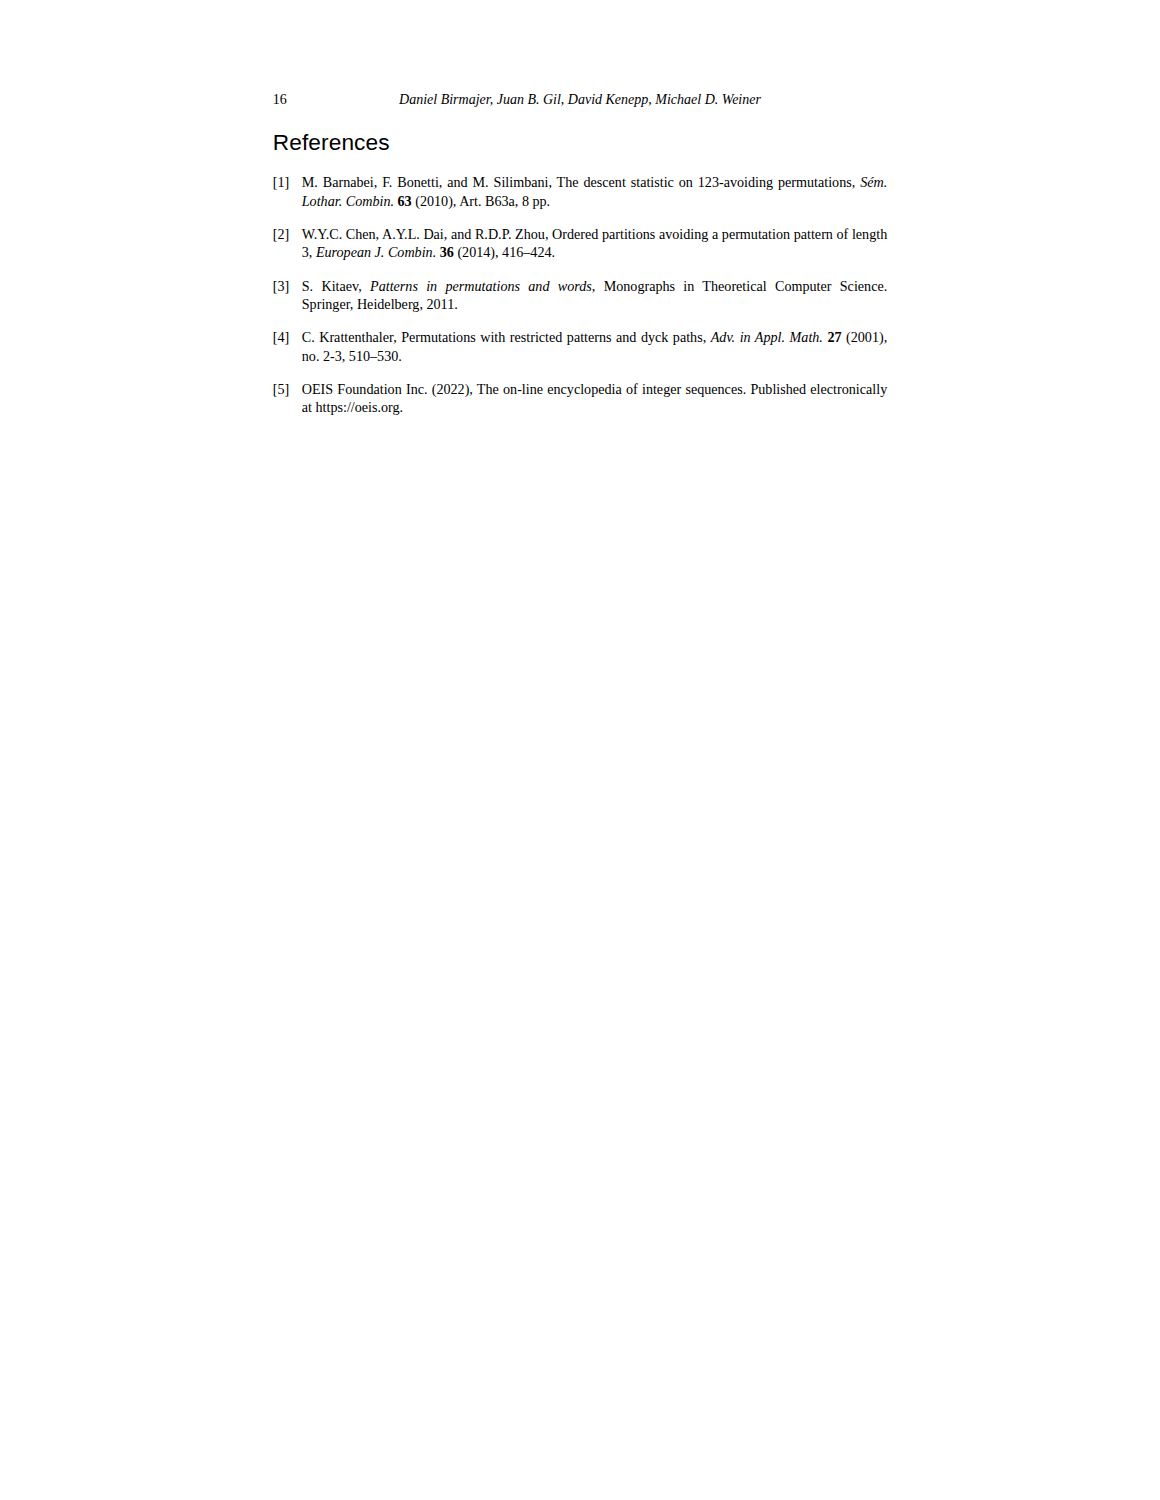16 Daniel Birmajer, Juan B. Gil, David Kenepp, Michael D. Weiner
References
[1] M. Barnabei, F. Bonetti, and M. Silimbani, The descent statistic on 123-avoiding permutations, Sém. Lothar. Combin. 63 (2010), Art. B63a, 8 pp.
[2] W.Y.C. Chen, A.Y.L. Dai, and R.D.P. Zhou, Ordered partitions avoiding a permutation pattern of length 3, European J. Combin. 36 (2014), 416–424.
[3] S. Kitaev, Patterns in permutations and words, Monographs in Theoretical Computer Science. Springer, Heidelberg, 2011.
[4] C. Krattenthaler, Permutations with restricted patterns and dyck paths, Adv. in Appl. Math. 27 (2001), no. 2-3, 510–530.
[5] OEIS Foundation Inc. (2022), The on-line encyclopedia of integer sequences. Published electronically at https://oeis.org.